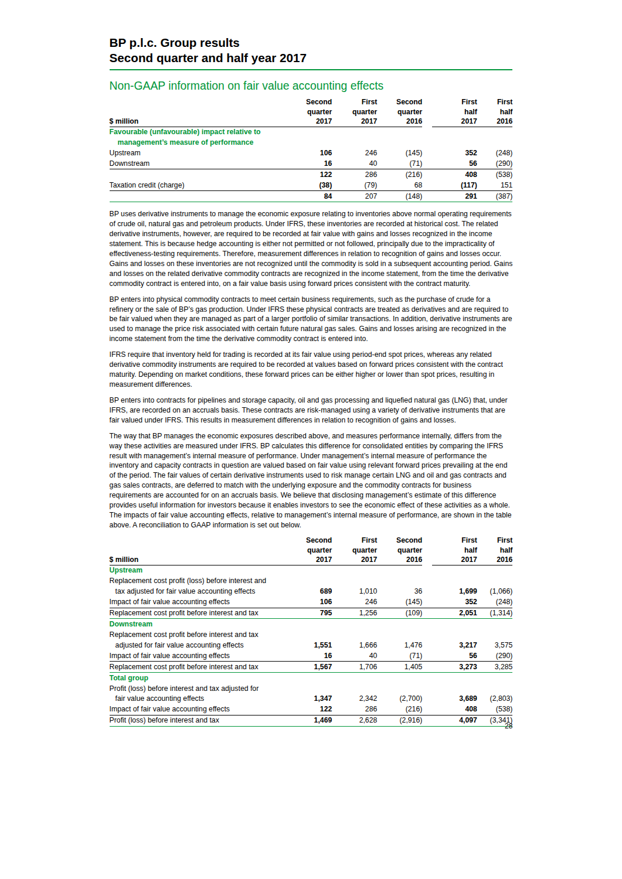BP p.l.c. Group resultsSecond quarter and half year 2017
Non-GAAP information on fair value accounting effects
| | Second | First | Second | | First | First |
| --- | --- | --- | --- | --- | --- | --- |
| | quarter | quarter | quarter | | half | half |
| $ million | 2017 | 2017 | 2016 | | 2017 | 2016 |
| Favourable (unfavourable) impact relative to | | | | | | |
| management’s measure of performance | | | | | | |
| Upstream | 106 | 246 | (145) | | 352 | (248) |
| Downstream | 16 | 40 | (71) | | 56 | (290) |
| | 122 | 286 | (216) | | 408 | (538) |
| Taxation credit (charge) | (38) | (79) | 68 | | (117) | 151 |
| | 84 | 207 | (148) | | 291 | (387) |
BP uses derivative instruments to manage the economic exposure relating to inventories above normal operating requirements of crude oil, natural gas and petroleum products. Under IFRS, these inventories are recorded at historical cost. The related derivative instruments, however, are required to be recorded at fair value with gains and losses recognized in the income statement. This is because hedge accounting is either not permitted or not followed, principally due to the impracticality of effectiveness-testing requirements. Therefore, measurement differences in relation to recognition of gains and losses occur. Gains and losses on these inventories are not recognized until the commodity is sold in a subsequent accounting period. Gains and losses on the related derivative commodity contracts are recognized in the income statement, from the time the derivative commodity contract is entered into, on a fair value basis using forward prices consistent with the contract maturity.
BP enters into physical commodity contracts to meet certain business requirements, such as the purchase of crude for a refinery or the sale of BP’s gas production. Under IFRS these physical contracts are treated as derivatives and are required to be fair valued when they are managed as part of a larger portfolio of similar transactions. In addition, derivative instruments are used to manage the price risk associated with certain future natural gas sales. Gains and losses arising are recognized in the income statement from the time the derivative commodity contract is entered into.
IFRS require that inventory held for trading is recorded at its fair value using period-end spot prices, whereas any related derivative commodity instruments are required to be recorded at values based on forward prices consistent with the contract maturity. Depending on market conditions, these forward prices can be either higher or lower than spot prices, resulting in measurement differences.
BP enters into contracts for pipelines and storage capacity, oil and gas processing and liquefied natural gas (LNG) that, under IFRS, are recorded on an accruals basis. These contracts are risk-managed using a variety of derivative instruments that are fair valued under IFRS. This results in measurement differences in relation to recognition of gains and losses.
The way that BP manages the economic exposures described above, and measures performance internally, differs from the way these activities are measured under IFRS. BP calculates this difference for consolidated entities by comparing the IFRS result with management’s internal measure of performance. Under management’s internal measure of performance the inventory and capacity contracts in question are valued based on fair value using relevant forward prices prevailing at the end of the period. The fair values of certain derivative instruments used to risk manage certain LNG and oil and gas contracts and gas sales contracts, are deferred to match with the underlying exposure and the commodity contracts for business requirements are accounted for on an accruals basis. We believe that disclosing management’s estimate of this difference provides useful information for investors because it enables investors to see the economic effect of these activities as a whole. The impacts of fair value accounting effects, relative to management’s internal measure of performance, are shown in the table above. A reconciliation to GAAP information is set out below.
| | Second | First | Second | | First | First |
| --- | --- | --- | --- | --- | --- | --- |
| | quarter | quarter | quarter | | half | half |
| $ million | 2017 | 2017 | 2016 | | 2017 | 2016 |
| Upstream | | | | | | |
| Replacement cost profit (loss) before interest and | | | | | | |
| tax adjusted for fair value accounting effects | 689 | 1,010 | 36 | | 1,699 | (1,066) |
| Impact of fair value accounting effects | 106 | 246 | (145) | | 352 | (248) |
| Replacement cost profit before interest and tax | 795 | 1,256 | (109) | | 2,051 | (1,314) |
| Downstream | | | | | | |
| Replacement cost profit before interest and tax | | | | | | |
| adjusted for fair value accounting effects | 1,551 | 1,666 | 1,476 | | 3,217 | 3,575 |
| Impact of fair value accounting effects | 16 | 40 | (71) | | 56 | (290) |
| Replacement cost profit before interest and tax | 1,567 | 1,706 | 1,405 | | 3,273 | 3,285 |
| Total group | | | | | | |
| Profit (loss) before interest and tax adjusted for | | | | | | |
| fair value accounting effects | 1,347 | 2,342 | (2,700) | | 3,689 | (2,803) |
| Impact of fair value accounting effects | 122 | 286 | (216) | | 408 | (538) |
| Profit (loss) before interest and tax | 1,469 | 2,628 | (2,916) | | 4,097 | (3,341) |
28